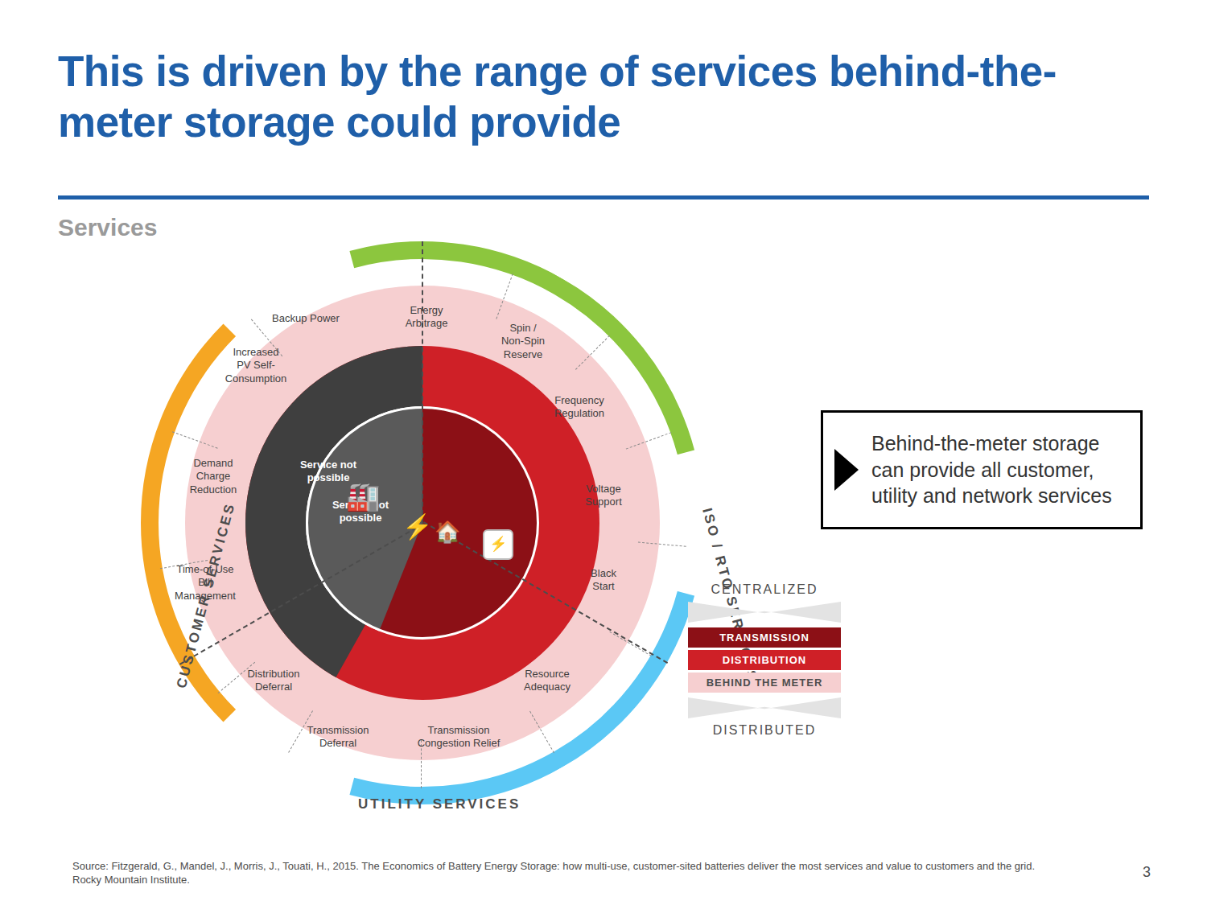This is driven by the range of services behind-the-meter storage could provide
Services
Service not
possible
Service not
possible
Backup Power
Increased
PV Self-
Consumption
Demand
Charge
Reduction
Time-of-Use
Bill
Management
Energy
Arbitrage
Spin /
Non-Spin
Reserve
Frequency
Regulation
Voltage
Support
Black
Start
Distribution
Deferral
Transmission
Deferral
Transmission
Congestion Relief
Resource
Adequacy
CUSTOMER SERVICES
ISO / RTO SERVICES
UTILITY SERVICES
🏭
⚡
🏠
⚡
CENTRALIZED
TRANSMISSION
DISTRIBUTION
BEHIND THE METER
DISTRIBUTED
Behind-the-meter storage can provide all customer, utility and network services
Source: Fitzgerald, G., Mandel, J., Morris, J., Touati, H., 2015. The Economics of Battery Energy Storage: how multi-use, customer-sited batteries deliver the most services and value to customers and the grid. Rocky Mountain Institute.
3